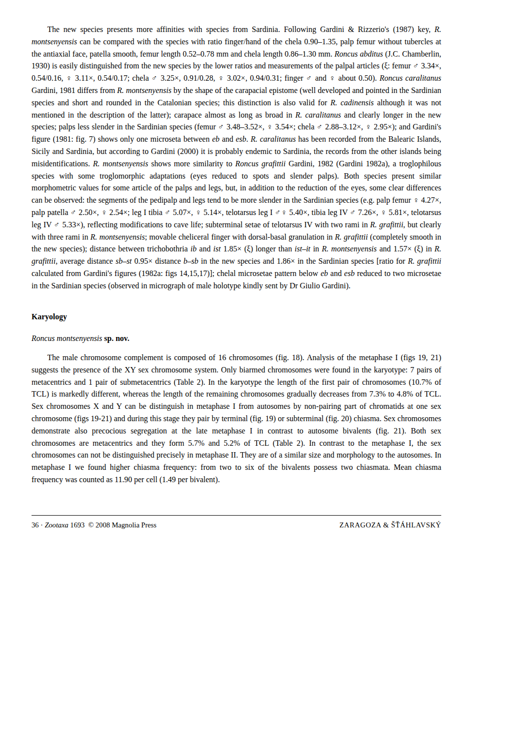The new species presents more affinities with species from Sardinia. Following Gardini & Rizzerio's (1987) key, R. montsenyensis can be compared with the species with ratio finger/hand of the chela 0.90–1.35, palp femur without tubercles at the antiaxial face, patella smooth, femur length 0.52–0.78 mm and chela length 0.86–1.30 mm. Roncus abditus (J.C. Chamberlin, 1930) is easily distinguished from the new species by the lower ratios and measurements of the palpal articles (ξ: femur ♂ 3.34×, 0.54/0.16, ♀ 3.11×, 0.54/0.17; chela ♂ 3.25×, 0.91/0.28, ♀ 3.02×, 0.94/0.31; finger ♂ and ♀ about 0.50). Roncus caralitanus Gardini, 1981 differs from R. montsenyensis by the shape of the carapacial epistome (well developed and pointed in the Sardinian species and short and rounded in the Catalonian species; this distinction is also valid for R. cadinensis although it was not mentioned in the description of the latter); carapace almost as long as broad in R. caralitanus and clearly longer in the new species; palps less slender in the Sardinian species (femur ♂ 3.48–3.52×, ♀ 3.54×; chela ♂ 2.88–3.12×, ♀ 2.95×); and Gardini's figure (1981: fig. 7) shows only one microseta between eb and esb. R. caralitanus has been recorded from the Balearic Islands, Sicily and Sardinia, but according to Gardini (2000) it is probably endemic to Sardinia, the records from the other islands being misidentifications. R. montsenyensis shows more similarity to Roncus grafittii Gardini, 1982 (Gardini 1982a), a troglophilous species with some troglomorphic adaptations (eyes reduced to spots and slender palps). Both species present similar morphometric values for some article of the palps and legs, but, in addition to the reduction of the eyes, some clear differences can be observed: the segments of the pedipalp and legs tend to be more slender in the Sardinian species (e.g. palp femur ♀ 4.27×, palp patella ♂ 2.50×, ♀ 2.54×; leg I tibia ♂ 5.07×, ♀ 5.14×, telotarsus leg I ♂♀ 5.40×, tibia leg IV ♂ 7.26×, ♀ 5.81×, telotarsus leg IV ♂ 5.33×), reflecting modifications to cave life; subterminal setae of telotarsus IV with two rami in R. grafittii, but clearly with three rami in R. montsenyensis; movable cheliceral finger with dorsal-basal granulation in R. grafittii (completely smooth in the new species); distance between trichobothria ib and ist 1.85× (ξ) longer than ist–it in R. montsenyensis and 1.57× (ξ) in R. grafittii, average distance sb–st 0.95× distance b–sb in the new species and 1.86× in the Sardinian species [ratio for R. grafittii calculated from Gardini's figures (1982a: figs 14,15,17)]; chelal microsetae pattern below eb and esb reduced to two microsetae in the Sardinian species (observed in micrograph of male holotype kindly sent by Dr Giulio Gardini).
Karyology
Roncus montsenyensis sp. nov.
The male chromosome complement is composed of 16 chromosomes (fig. 18). Analysis of the metaphase I (figs 19, 21) suggests the presence of the XY sex chromosome system. Only biarmed chromosomes were found in the karyotype: 7 pairs of metacentrics and 1 pair of submetacentrics (Table 2). In the karyotype the length of the first pair of chromosomes (10.7% of TCL) is markedly different, whereas the length of the remaining chromosomes gradually decreases from 7.3% to 4.8% of TCL. Sex chromosomes X and Y can be distinguish in metaphase I from autosomes by non-pairing part of chromatids at one sex chromosome (figs 19-21) and during this stage they pair by terminal (fig. 19) or subterminal (fig. 20) chiasma. Sex chromosomes demonstrate also precocious segregation at the late metaphase I in contrast to autosome bivalents (fig. 21). Both sex chromosomes are metacentrics and they form 5.7% and 5.2% of TCL (Table 2). In contrast to the metaphase I, the sex chromosomes can not be distinguished precisely in metaphase II. They are of a similar size and morphology to the autosomes. In metaphase I we found higher chiasma frequency: from two to six of the bivalents possess two chiasmata. Mean chiasma frequency was counted as 11.90 per cell (1.49 per bivalent).
36 · Zootaxa 1693 © 2008 Magnolia Press ZARAGOZA & ŠŤÁHLAVSKÝ